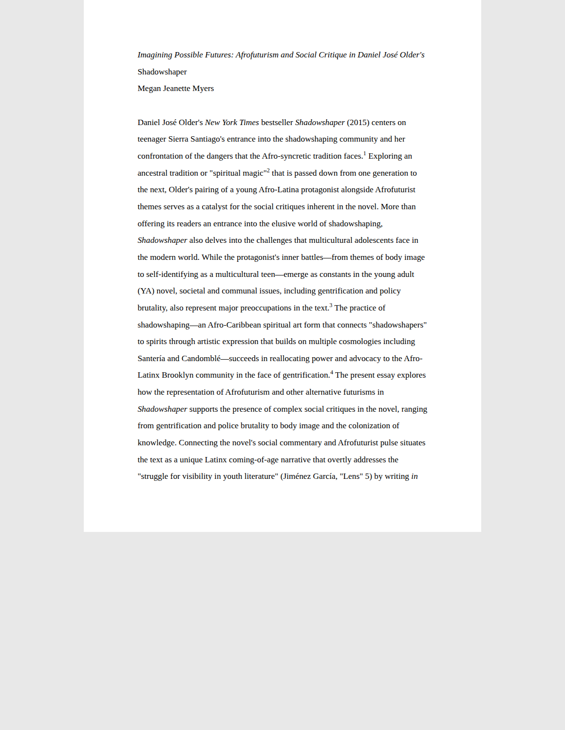Imagining Possible Futures: Afrofuturism and Social Critique in Daniel José Older's
Shadowshaper
Megan Jeanette Myers
Daniel José Older's New York Times bestseller Shadowshaper (2015) centers on teenager Sierra Santiago's entrance into the shadowshaping community and her confrontation of the dangers that the Afro-syncretic tradition faces.1 Exploring an ancestral tradition or "spiritual magic"2 that is passed down from one generation to the next, Older's pairing of a young Afro-Latina protagonist alongside Afrofuturist themes serves as a catalyst for the social critiques inherent in the novel. More than offering its readers an entrance into the elusive world of shadowshaping, Shadowshaper also delves into the challenges that multicultural adolescents face in the modern world. While the protagonist's inner battles—from themes of body image to self-identifying as a multicultural teen—emerge as constants in the young adult (YA) novel, societal and communal issues, including gentrification and policy brutality, also represent major preoccupations in the text.3 The practice of shadowshaping—an Afro-Caribbean spiritual art form that connects "shadowshapers" to spirits through artistic expression that builds on multiple cosmologies including Santería and Candomblé—succeeds in reallocating power and advocacy to the Afro-Latinx Brooklyn community in the face of gentrification.4 The present essay explores how the representation of Afrofuturism and other alternative futurisms in Shadowshaper supports the presence of complex social critiques in the novel, ranging from gentrification and police brutality to body image and the colonization of knowledge. Connecting the novel's social commentary and Afrofuturist pulse situates the text as a unique Latinx coming-of-age narrative that overtly addresses the "struggle for visibility in youth literature" (Jiménez García, "Lens" 5) by writing in